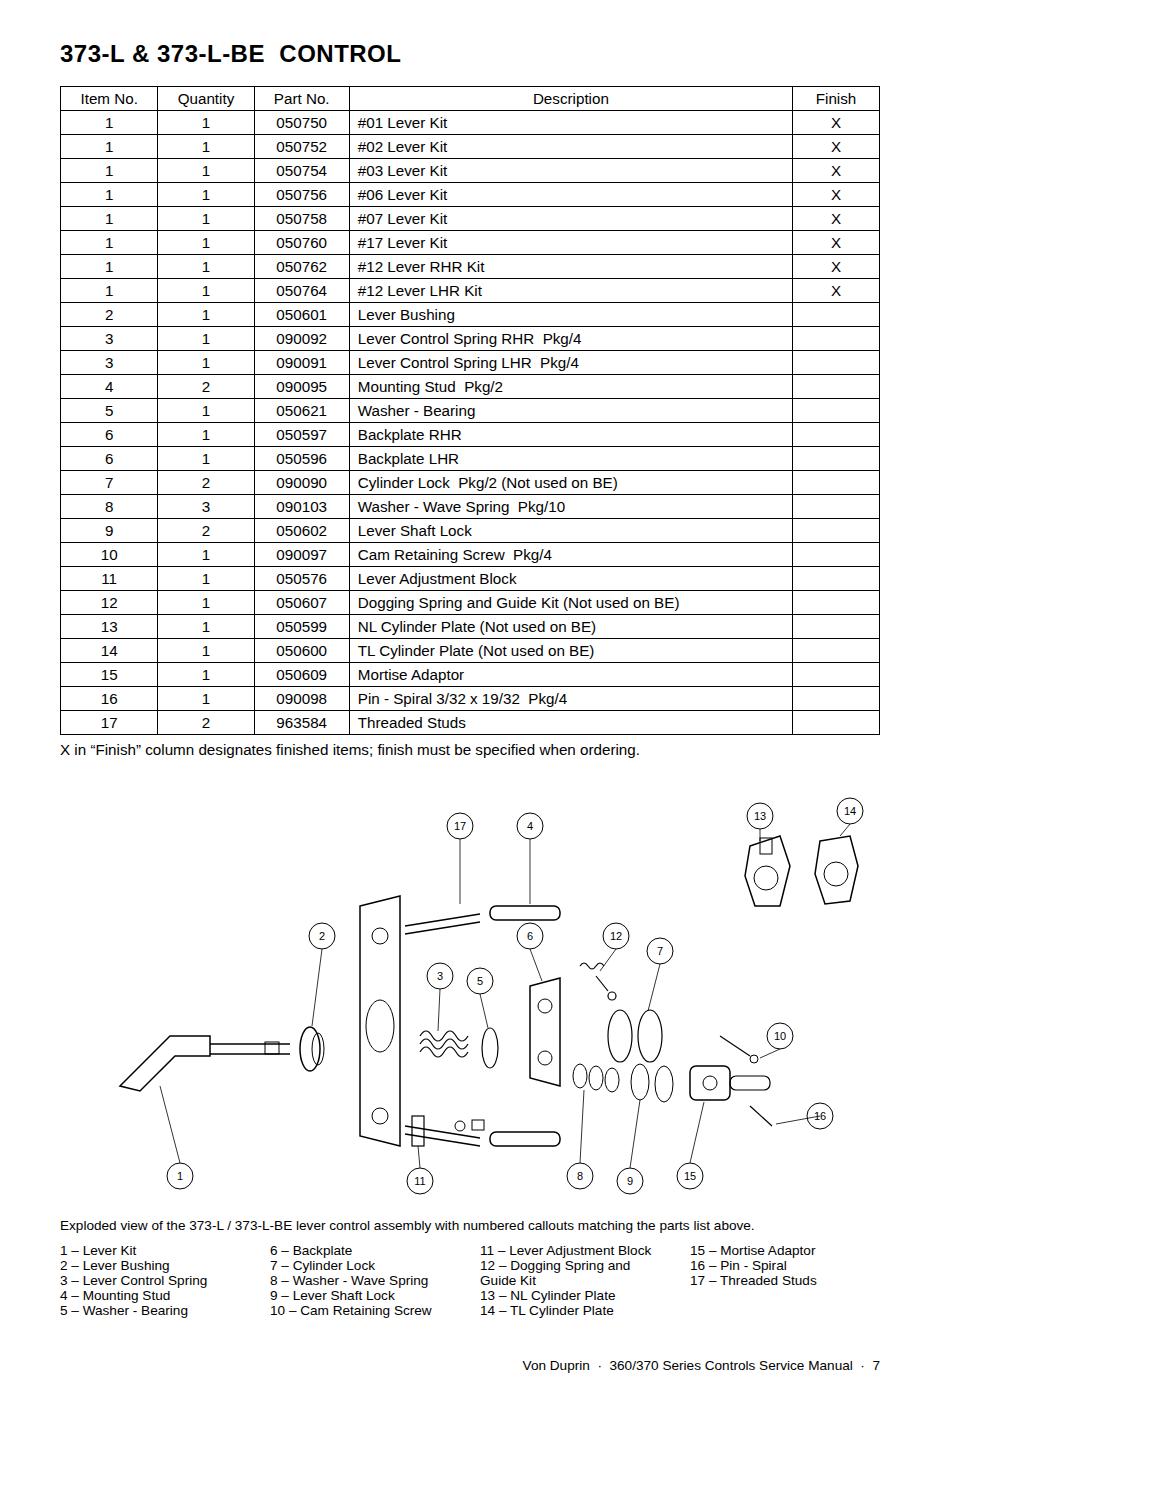373-L & 373-L-BE CONTROL
| Item No. | Quantity | Part No. | Description | Finish |
| --- | --- | --- | --- | --- |
| 1 | 1 | 050750 | #01 Lever Kit | X |
| 1 | 1 | 050752 | #02 Lever Kit | X |
| 1 | 1 | 050754 | #03 Lever Kit | X |
| 1 | 1 | 050756 | #06 Lever Kit | X |
| 1 | 1 | 050758 | #07 Lever Kit | X |
| 1 | 1 | 050760 | #17 Lever Kit | X |
| 1 | 1 | 050762 | #12 Lever RHR Kit | X |
| 1 | 1 | 050764 | #12 Lever LHR Kit | X |
| 2 | 1 | 050601 | Lever Bushing | |
| 3 | 1 | 090092 | Lever Control Spring RHR Pkg/4 | |
| 3 | 1 | 090091 | Lever Control Spring LHR Pkg/4 | |
| 4 | 2 | 090095 | Mounting Stud Pkg/2 | |
| 5 | 1 | 050621 | Washer - Bearing | |
| 6 | 1 | 050597 | Backplate RHR | |
| 6 | 1 | 050596 | Backplate LHR | |
| 7 | 2 | 090090 | Cylinder Lock Pkg/2 (Not used on BE) | |
| 8 | 3 | 090103 | Washer - Wave Spring Pkg/10 | |
| 9 | 2 | 050602 | Lever Shaft Lock | |
| 10 | 1 | 090097 | Cam Retaining Screw Pkg/4 | |
| 11 | 1 | 050576 | Lever Adjustment Block | |
| 12 | 1 | 050607 | Dogging Spring and Guide Kit (Not used on BE) | |
| 13 | 1 | 050599 | NL Cylinder Plate (Not used on BE) | |
| 14 | 1 | 050600 | TL Cylinder Plate (Not used on BE) | |
| 15 | 1 | 050609 | Mortise Adaptor | |
| 16 | 1 | 090098 | Pin - Spiral 3/32 x 19/32 Pkg/4 | |
| 17 | 2 | 963584 | Threaded Studs | |
X in “Finish” column designates finished items; finish must be specified when ordering.
Exploded assembly diagram of the 373-L and 373-L-BE lever control Line drawing showing the lever, bushing, backplate, springs, washers, cylinder plates, mortise adaptor and related hardware arranged in exploded view with numbered callouts 1 through 17 corresponding to the parts table. 17 4 13 14 2 6 12 7 3 5 10 16 1 11 8 9 15
Exploded view of the 373-L / 373-L-BE lever control assembly with numbered callouts matching the parts list above.
1 – Lever Kit
2 – Lever Bushing
3 – Lever Control Spring
4 – Mounting Stud
5 – Washer - Bearing
6 – Backplate
7 – Cylinder Lock
8 – Washer - Wave Spring
9 – Lever Shaft Lock
10 – Cam Retaining Screw
11 – Lever Adjustment Block
12 – Dogging Spring and Guide Kit
13 – NL Cylinder Plate
14 – TL Cylinder Plate
15 – Mortise Adaptor
16 – Pin - Spiral
17 – Threaded Studs
Von Duprin · 360/370 Series Controls Service Manual · 7